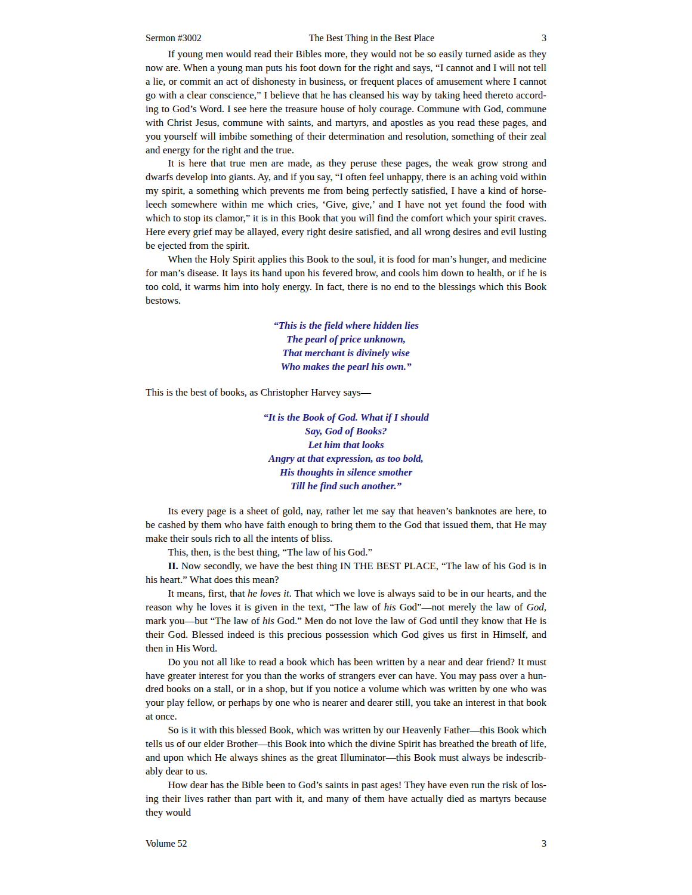Sermon #3002
The Best Thing in the Best Place
3
If young men would read their Bibles more, they would not be so easily turned aside as they now are. When a young man puts his foot down for the right and says, “I cannot and I will not tell a lie, or commit an act of dishonesty in business, or frequent places of amusement where I cannot go with a clear conscience,” I believe that he has cleansed his way by taking heed thereto according to God’s Word. I see here the treasure house of holy courage. Commune with God, commune with Christ Jesus, commune with saints, and martyrs, and apostles as you read these pages, and you yourself will imbibe something of their determination and resolution, something of their zeal and energy for the right and the true.
It is here that true men are made, as they peruse these pages, the weak grow strong and dwarfs develop into giants. Ay, and if you say, “I often feel unhappy, there is an aching void within my spirit, a something which prevents me from being perfectly satisfied, I have a kind of horse-leech somewhere within me which cries, ‘Give, give,’ and I have not yet found the food with which to stop its clamor,” it is in this Book that you will find the comfort which your spirit craves. Here every grief may be allayed, every right desire satisfied, and all wrong desires and evil lusting be ejected from the spirit.
When the Holy Spirit applies this Book to the soul, it is food for man’s hunger, and medicine for man’s disease. It lays its hand upon his fevered brow, and cools him down to health, or if he is too cold, it warms him into holy energy. In fact, there is no end to the blessings which this Book bestows.
“This is the field where hidden lies
The pearl of price unknown,
That merchant is divinely wise
Who makes the pearl his own.”
This is the best of books, as Christopher Harvey says—
“It is the Book of God. What if I should
Say, God of Books?
Let him that looks
Angry at that expression, as too bold,
His thoughts in silence smother
Till he find such another.”
Its every page is a sheet of gold, nay, rather let me say that heaven’s banknotes are here, to be cashed by them who have faith enough to bring them to the God that issued them, that He may make their souls rich to all the intents of bliss.
This, then, is the best thing, “The law of his God.”
II. Now secondly, we have the best thing IN THE BEST PLACE, “The law of his God is in his heart.” What does this mean?
It means, first, that he loves it. That which we love is always said to be in our hearts, and the reason why he loves it is given in the text, “The law of his God”—not merely the law of God, mark you—but “The law of his God.” Men do not love the law of God until they know that He is their God. Blessed indeed is this precious possession which God gives us first in Himself, and then in His Word.
Do you not all like to read a book which has been written by a near and dear friend? It must have greater interest for you than the works of strangers ever can have. You may pass over a hundred books on a stall, or in a shop, but if you notice a volume which was written by one who was your play fellow, or perhaps by one who is nearer and dearer still, you take an interest in that book at once.
So is it with this blessed Book, which was written by our Heavenly Father—this Book which tells us of our elder Brother—this Book into which the divine Spirit has breathed the breath of life, and upon which He always shines as the great Illuminator—this Book must always be indescribably dear to us.
How dear has the Bible been to God’s saints in past ages! They have even run the risk of losing their lives rather than part with it, and many of them have actually died as martyrs because they would
Volume 52
3